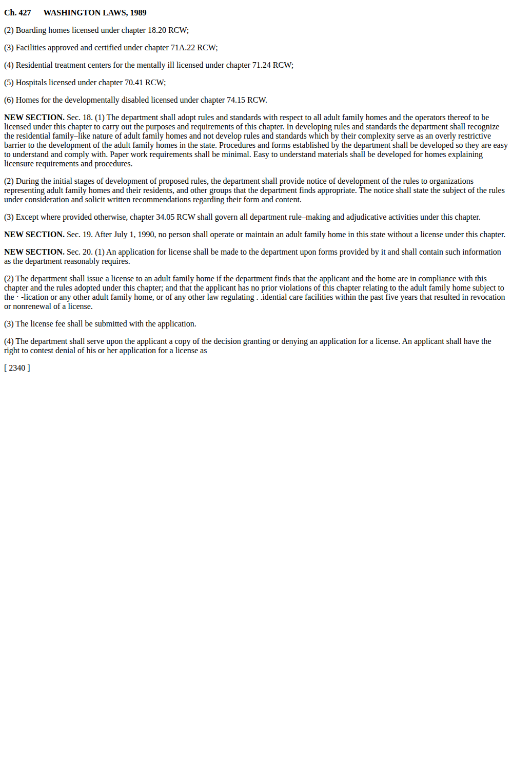Ch. 427 WASHINGTON LAWS, 1989
(2) Boarding homes licensed under chapter 18.20 RCW;
(3) Facilities approved and certified under chapter 71A.22 RCW;
(4) Residential treatment centers for the mentally ill licensed under chapter 71.24 RCW;
(5) Hospitals licensed under chapter 70.41 RCW;
(6) Homes for the developmentally disabled licensed under chapter 74.15 RCW.
NEW SECTION. Sec. 18. (1) The department shall adopt rules and standards with respect to all adult family homes and the operators thereof to be licensed under this chapter to carry out the purposes and requirements of this chapter. In developing rules and standards the department shall recognize the residential family–like nature of adult family homes and not develop rules and standards which by their complexity serve as an overly restrictive barrier to the development of the adult family homes in the state. Procedures and forms established by the department shall be developed so they are easy to understand and comply with. Paper work requirements shall be minimal. Easy to understand materials shall be developed for homes explaining licensure requirements and procedures.
(2) During the initial stages of development of proposed rules, the department shall provide notice of development of the rules to organizations representing adult family homes and their residents, and other groups that the department finds appropriate. The notice shall state the subject of the rules under consideration and solicit written recommendations regarding their form and content.
(3) Except where provided otherwise, chapter 34.05 RCW shall govern all department rule–making and adjudicative activities under this chapter.
NEW SECTION. Sec. 19. After July 1, 1990, no person shall operate or maintain an adult family home in this state without a license under this chapter.
NEW SECTION. Sec. 20. (1) An application for license shall be made to the department upon forms provided by it and shall contain such information as the department reasonably requires.
(2) The department shall issue a license to an adult family home if the department finds that the applicant and the home are in compliance with this chapter and the rules adopted under this chapter; and that the applicant has no prior violations of this chapter relating to the adult family home subject to the · ‑lication or any other adult family home, or of any other law regulating . .idential care facilities within the past five years that resulted in revocation or nonrenewal of a license.
(3) The license fee shall be submitted with the application.
(4) The department shall serve upon the applicant a copy of the decision granting or denying an application for a license. An applicant shall have the right to contest denial of his or her application for a license as
[ 2340 ]